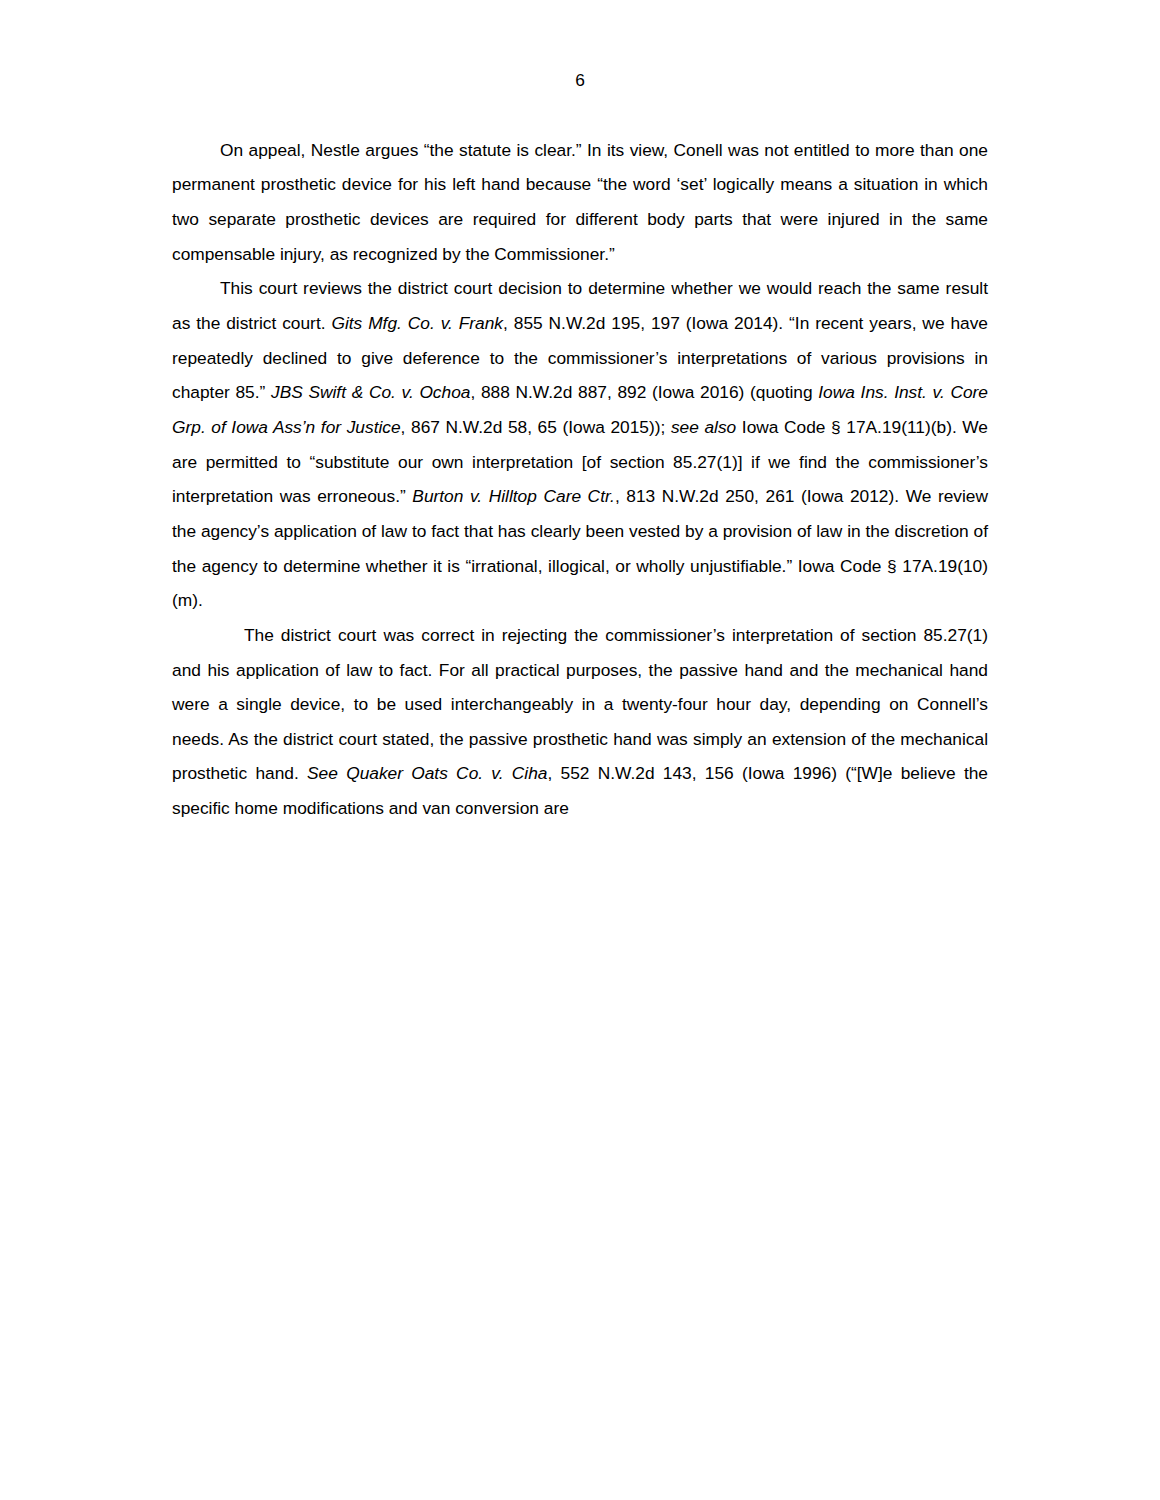6
On appeal, Nestle argues “the statute is clear.” In its view, Conell was not entitled to more than one permanent prosthetic device for his left hand because “the word ‘set’ logically means a situation in which two separate prosthetic devices are required for different body parts that were injured in the same compensable injury, as recognized by the Commissioner.”
This court reviews the district court decision to determine whether we would reach the same result as the district court. Gits Mfg. Co. v. Frank, 855 N.W.2d 195, 197 (Iowa 2014). “In recent years, we have repeatedly declined to give deference to the commissioner’s interpretations of various provisions in chapter 85.” JBS Swift & Co. v. Ochoa, 888 N.W.2d 887, 892 (Iowa 2016) (quoting Iowa Ins. Inst. v. Core Grp. of Iowa Ass’n for Justice, 867 N.W.2d 58, 65 (Iowa 2015)); see also Iowa Code § 17A.19(11)(b). We are permitted to “substitute our own interpretation [of section 85.27(1)] if we find the commissioner’s interpretation was erroneous.” Burton v. Hilltop Care Ctr., 813 N.W.2d 250, 261 (Iowa 2012). We review the agency’s application of law to fact that has clearly been vested by a provision of law in the discretion of the agency to determine whether it is “irrational, illogical, or wholly unjustifiable.” Iowa Code § 17A.19(10)(m).
The district court was correct in rejecting the commissioner’s interpretation of section 85.27(1) and his application of law to fact. For all practical purposes, the passive hand and the mechanical hand were a single device, to be used interchangeably in a twenty-four hour day, depending on Connell’s needs. As the district court stated, the passive prosthetic hand was simply an extension of the mechanical prosthetic hand. See Quaker Oats Co. v. Ciha, 552 N.W.2d 143, 156 (Iowa 1996) (“[W]e believe the specific home modifications and van conversion are